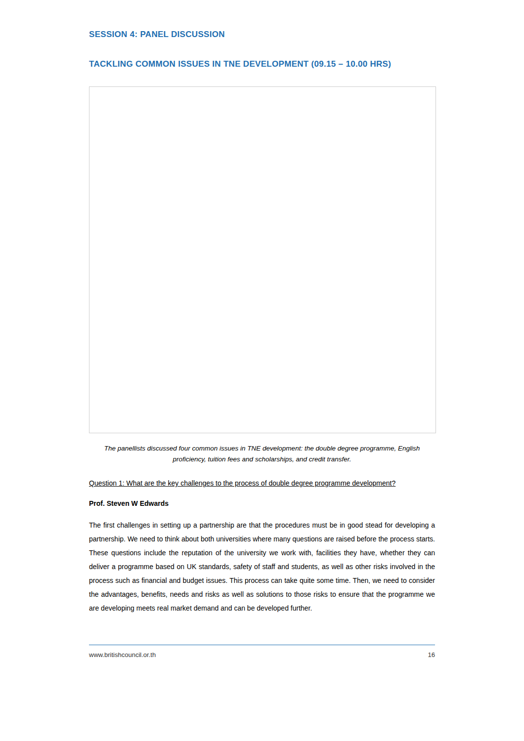SESSION 4: PANEL DISCUSSION
TACKLING COMMON ISSUES IN TNE DEVELOPMENT (09.15 – 10.00 HRS)
The panellists discussed four common issues in TNE development: the double degree programme, English proficiency, tuition fees and scholarships, and credit transfer.
Question 1: What are the key challenges to the process of double degree programme development?
Prof. Steven W Edwards
The first challenges in setting up a partnership are that the procedures must be in good stead for developing a partnership. We need to think about both universities where many questions are raised before the process starts. These questions include the reputation of the university we work with, facilities they have, whether they can deliver a programme based on UK standards, safety of staff and students, as well as other risks involved in the process such as financial and budget issues. This process can take quite some time. Then, we need to consider the advantages, benefits, needs and risks as well as solutions to those risks to ensure that the programme we are developing meets real market demand and can be developed further.
www.britishcouncil.or.th 16